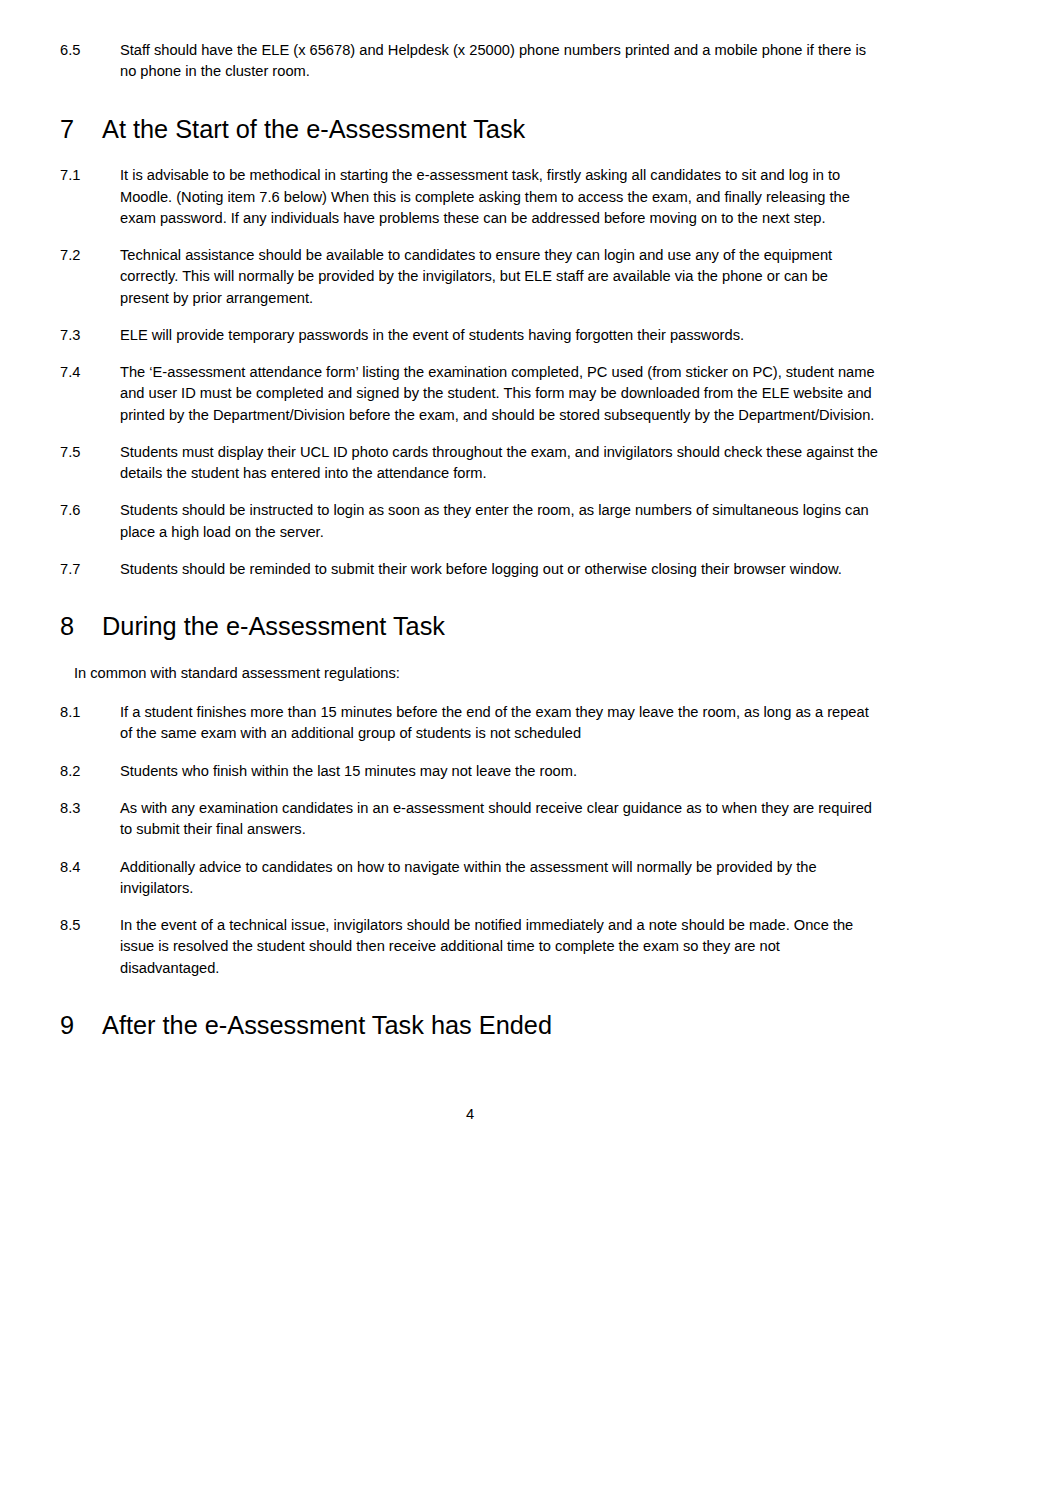6.5
Staff should have the ELE (x 65678) and Helpdesk (x 25000) phone numbers printed and a mobile phone if there is no phone in the cluster room.
7 At the Start of the e-Assessment Task
7.1
It is advisable to be methodical in starting the e-assessment task, firstly asking all candidates to sit and log in to Moodle. (Noting item 7.6 below) When this is complete asking them to access the exam, and finally releasing the exam password. If any individuals have problems these can be addressed before moving on to the next step.
7.2
Technical assistance should be available to candidates to ensure they can login and use any of the equipment correctly. This will normally be provided by the invigilators, but ELE staff are available via the phone or can be present by prior arrangement.
7.3
ELE will provide temporary passwords in the event of students having forgotten their passwords.
7.4
The ‘E-assessment attendance form’ listing the examination completed, PC used (from sticker on PC), student name and user ID must be completed and signed by the student. This form may be downloaded from the ELE website and printed by the Department/Division before the exam, and should be stored subsequently by the Department/Division.
7.5
Students must display their UCL ID photo cards throughout the exam, and invigilators should check these against the details the student has entered into the attendance form.
7.6
Students should be instructed to login as soon as they enter the room, as large numbers of simultaneous logins can place a high load on the server.
7.7
Students should be reminded to submit their work before logging out or otherwise closing their browser window.
8 During the e-Assessment Task
In common with standard assessment regulations:
8.1
If a student finishes more than 15 minutes before the end of the exam they may leave the room, as long as a repeat of the same exam with an additional group of students is not scheduled
8.2
Students who finish within the last 15 minutes may not leave the room.
8.3
As with any examination candidates in an e-assessment should receive clear guidance as to when they are required to submit their final answers.
8.4
Additionally advice to candidates on how to navigate within the assessment will normally be provided by the invigilators.
8.5
In the event of a technical issue, invigilators should be notified immediately and a note should be made. Once the issue is resolved the student should then receive additional time to complete the exam so they are not disadvantaged.
9 After the e-Assessment Task has Ended
4